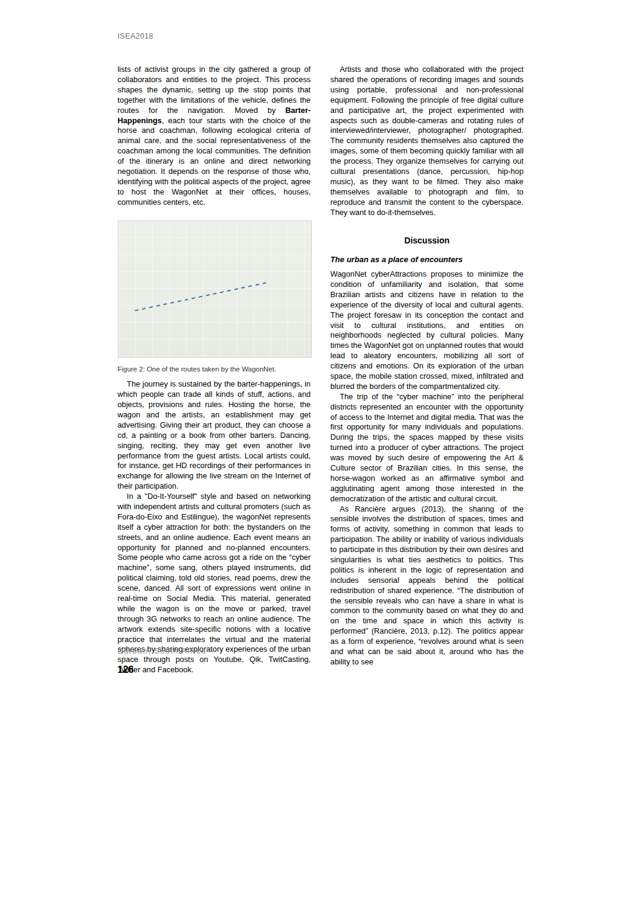ISEA2018
lists of activist groups in the city gathered a group of collaborators and entities to the project. This process shapes the dynamic, setting up the stop points that together with the limitations of the vehicle, defines the routes for the navigation. Moved by Barter-Happenings, each tour starts with the choice of the horse and coachman, following ecological criteria of animal care, and the social representativeness of the coachman among the local communities. The definition of the itinerary is an online and direct networking negotiation. It depends on the response of those who, identifying with the political aspects of the project, agree to host the WagonNet at their offices, houses, communities centers, etc.
Figure 2: One of the routes taken by the WagonNet.
The journey is sustained by the barter-happenings, in which people can trade all kinds of stuff, actions, and objects, provisions and rules. Hosting the horse, the wagon and the artists, an establishment may get advertising. Giving their art product, they can choose a cd, a painting or a book from other barters. Dancing, singing, reciting, they may get even another live performance from the guest artists. Local artists could, for instance, get HD recordings of their performances in exchange for allowing the live stream on the Internet of their participation.
In a "Do-It-Yourself" style and based on networking with independent artists and cultural promoters (such as Fora-do-Eixo and Estilingue), the wagonNet represents itself a cyber attraction for both: the bystanders on the streets, and an online audience. Each event means an opportunity for planned and no-planned encounters. Some people who came across got a ride on the “cyber machine”, some sang, others played instruments, did political claiming, told old stories, read poems, drew the scene, danced. All sort of expressions went online in real-time on Social Media. This material, generated while the wagon is on the move or parked, travel through 3G networks to reach an online audience. The artwork extends site-specific notions with a locative practice that interrelates the virtual and the material spheres by sharing exploratory experiences of the urban space through posts on Youtube, Qik, TwitCasting, Twitter and Facebook.
Artists and those who collaborated with the project shared the operations of recording images and sounds using portable, professional and non-professional equipment. Following the principle of free digital culture and participative art, the project experimented with aspects such as double-cameras and rotating rules of interviewed/interviewer, photographer/ photographed. The community residents themselves also captured the images, some of them becoming quickly familiar with all the process. They organize themselves for carrying out cultural presentations (dance, percussion, hip-hop music), as they want to be filmed. They also make themselves available to photograph and film, to reproduce and transmit the content to the cyberspace. They want to do-it-themselves.
Discussion
The urban as a place of encounters
WagonNet cyberAttractions proposes to minimize the condition of unfamiliarity and isolation, that some Brazilian artists and citizens have in relation to the experience of the diversity of local and cultural agents. The project foresaw in its conception the contact and visit to cultural institutions, and entities on neighborhoods neglected by cultural policies. Many times the WagonNet got on unplanned routes that would lead to aleatory encounters, mobilizing all sort of citizens and emotions. On its exploration of the urban space, the mobile station crossed, mixed, infiltrated and blurred the borders of the compartmentalized city.
The trip of the “cyber machine” into the peripheral districts represented an encounter with the opportunity of access to the Internet and digital media. That was the first opportunity for many individuals and populations. During the trips, the spaces mapped by these visits turned into a producer of cyber attractions. The project was moved by such desire of empowering the Art & Culture sector of Brazilian cities. In this sense, the horse-wagon worked as an affirmative symbol and agglutinating agent among those interested in the democratization of the artistic and cultural circuit.
As Rancière argues (2013), the sharing of the sensible involves the distribution of spaces, times and forms of activity, something in common that leads to participation. The ability or inability of various individuals to participate in this distribution by their own desires and singularities is what ties aesthetics to politics. This politics is inherent in the logic of representation and includes sensorial appeals behind the political redistribution of shared experience. “The distribution of the sensible reveals who can have a share in what is common to the community based on what they do and on the time and space in which this activity is performed” (Rancière, 2013, p.12). The politics appear as a form of experience, “revolves around what is seen and what can be said about it, around who has the ability to see
Durban, South Africa
126